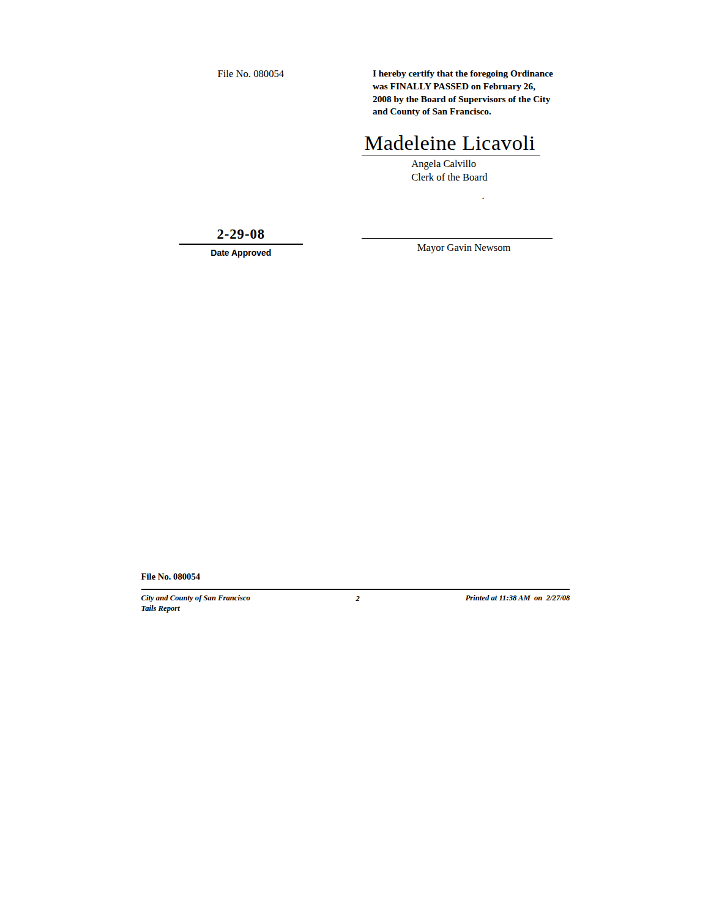File No. 080054
I hereby certify that the foregoing Ordinance was FINALLY PASSED on February 26, 2008 by the Board of Supervisors of the City and County of San Francisco.
Madeleine Licavoli
Angela Calvillo
Clerk of the Board
.
2-29-08
Date Approved
Mayor Gavin Newsom
File No. 080054
City and County of San Francisco
Tails Report
2
Printed at 11:38 AM on 2/27/08